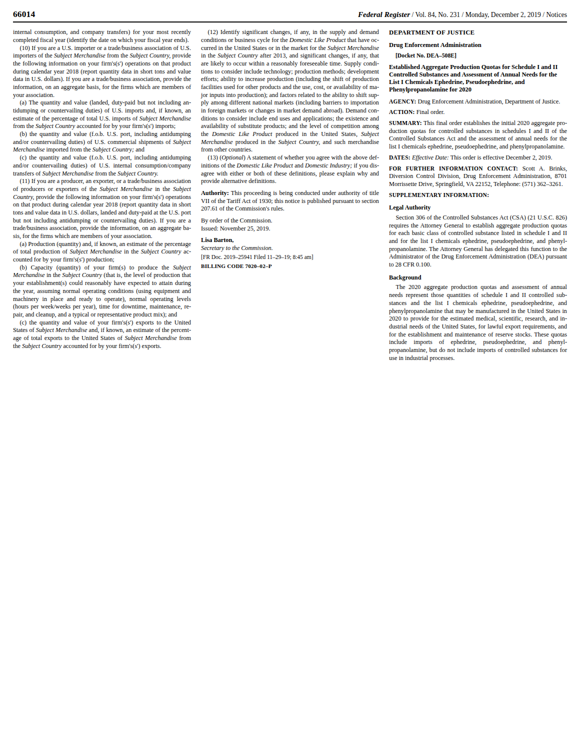66014
Federal Register / Vol. 84, No. 231 / Monday, December 2, 2019 / Notices
internal consumption, and company transfers) for your most recently completed fiscal year (identify the date on which your fiscal year ends).
(10) If you are a U.S. importer or a trade/business association of U.S. importers of the Subject Merchandise from the Subject Country, provide the following information on your firm's(s') operations on that product during calendar year 2018 (report quantity data in short tons and value data in U.S. dollars). If you are a trade/business association, provide the information, on an aggregate basis, for the firms which are members of your association.
(a) The quantity and value (landed, duty-paid but not including antidumping or countervailing duties) of U.S. imports and, if known, an estimate of the percentage of total U.S. imports of Subject Merchandise from the Subject Country accounted for by your firm's(s') imports;
(b) the quantity and value (f.o.b. U.S. port, including antidumping and/or countervailing duties) of U.S. commercial shipments of Subject Merchandise imported from the Subject Country; and
(c) the quantity and value (f.o.b. U.S. port, including antidumping and/or countervailing duties) of U.S. internal consumption/company transfers of Subject Merchandise from the Subject Country.
(11) If you are a producer, an exporter, or a trade/business association of producers or exporters of the Subject Merchandise in the Subject Country, provide the following information on your firm's(s') operations on that product during calendar year 2018 (report quantity data in short tons and value data in U.S. dollars, landed and duty-paid at the U.S. port but not including antidumping or countervailing duties). If you are a trade/business association, provide the information, on an aggregate basis, for the firms which are members of your association.
(a) Production (quantity) and, if known, an estimate of the percentage of total production of Subject Merchandise in the Subject Country accounted for by your firm's(s') production;
(b) Capacity (quantity) of your firm(s) to produce the Subject Merchandise in the Subject Country (that is, the level of production that your establishment(s) could reasonably have expected to attain during the year, assuming normal operating conditions (using equipment and machinery in place and ready to operate), normal operating levels (hours per week/weeks per year), time for downtime, maintenance, repair, and cleanup, and a typical or representative product mix); and
(c) the quantity and value of your firm's(s') exports to the United States of Subject Merchandise and, if known, an estimate of the percentage of total exports to the United States of Subject Merchandise from the Subject Country accounted for by your firm's(s') exports.
(12) Identify significant changes, if any, in the supply and demand conditions or business cycle for the Domestic Like Product that have occurred in the United States or in the market for the Subject Merchandise in the Subject Country after 2013, and significant changes, if any, that are likely to occur within a reasonably foreseeable time. Supply conditions to consider include technology; production methods; development efforts; ability to increase production (including the shift of production facilities used for other products and the use, cost, or availability of major inputs into production); and factors related to the ability to shift supply among different national markets (including barriers to importation in foreign markets or changes in market demand abroad). Demand conditions to consider include end uses and applications; the existence and availability of substitute products; and the level of competition among the Domestic Like Product produced in the United States, Subject Merchandise produced in the Subject Country, and such merchandise from other countries.
(13) (Optional) A statement of whether you agree with the above definitions of the Domestic Like Product and Domestic Industry; if you disagree with either or both of these definitions, please explain why and provide alternative definitions.
Authority: This proceeding is being conducted under authority of title VII of the Tariff Act of 1930; this notice is published pursuant to section 207.61 of the Commission's rules.
By order of the Commission.
Issued: November 25, 2019.
Lisa Barton,
Secretary to the Commission.
[FR Doc. 2019–25941 Filed 11–29–19; 8:45 am]
BILLING CODE 7020–02–P
DEPARTMENT OF JUSTICE
Drug Enforcement Administration
[Docket No. DEA–508E]
Established Aggregate Production Quotas for Schedule I and II Controlled Substances and Assessment of Annual Needs for the List I Chemicals Ephedrine, Pseudoephedrine, and Phenylpropanolamine for 2020
AGENCY: Drug Enforcement Administration, Department of Justice.
ACTION: Final order.
SUMMARY: This final order establishes the initial 2020 aggregate production quotas for controlled substances in schedules I and II of the Controlled Substances Act and the assessment of annual needs for the list I chemicals ephedrine, pseudoephedrine, and phenylpropanolamine.
DATES: Effective Date: This order is effective December 2, 2019.
FOR FURTHER INFORMATION CONTACT: Scott A. Brinks, Diversion Control Division, Drug Enforcement Administration, 8701 Morrissette Drive, Springfield, VA 22152, Telephone: (571) 362–3261.
SUPPLEMENTARY INFORMATION:
Legal Authority
Section 306 of the Controlled Substances Act (CSA) (21 U.S.C. 826) requires the Attorney General to establish aggregate production quotas for each basic class of controlled substance listed in schedule I and II and for the list I chemicals ephedrine, pseudoephedrine, and phenylpropanolamine. The Attorney General has delegated this function to the Administrator of the Drug Enforcement Administration (DEA) pursuant to 28 CFR 0.100.
Background
The 2020 aggregate production quotas and assessment of annual needs represent those quantities of schedule I and II controlled substances and the list I chemicals ephedrine, pseudoephedrine, and phenylpropanolamine that may be manufactured in the United States in 2020 to provide for the estimated medical, scientific, research, and industrial needs of the United States, for lawful export requirements, and for the establishment and maintenance of reserve stocks. These quotas include imports of ephedrine, pseudoephedrine, and phenylpropanolamine, but do not include imports of controlled substances for use in industrial processes.